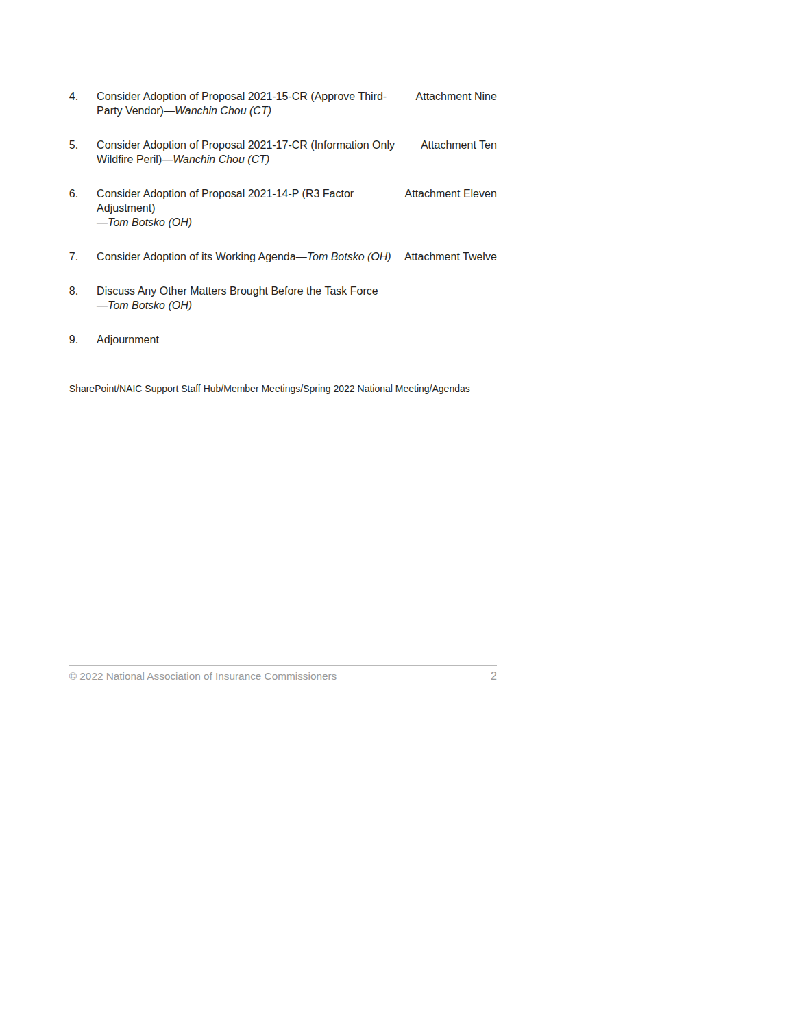4.
Consider Adoption of Proposal 2021-15-CR (Approve Third-Party Vendor)—Wanchin Chou (CT)
Attachment Nine
5.
Consider Adoption of Proposal 2021-17-CR (Information Only Wildfire Peril)—Wanchin Chou (CT)
Attachment Ten
6.
Consider Adoption of Proposal 2021-14-P (R3 Factor Adjustment)
—Tom Botsko (OH)
Attachment Eleven
7.
Consider Adoption of its Working Agenda—Tom Botsko (OH)
Attachment Twelve
8.
Discuss Any Other Matters Brought Before the Task Force
—Tom Botsko (OH)
9.
Adjournment
SharePoint/NAIC Support Staff Hub/Member Meetings/Spring 2022 National Meeting/Agendas
© 2022 National Association of Insurance Commissioners
2